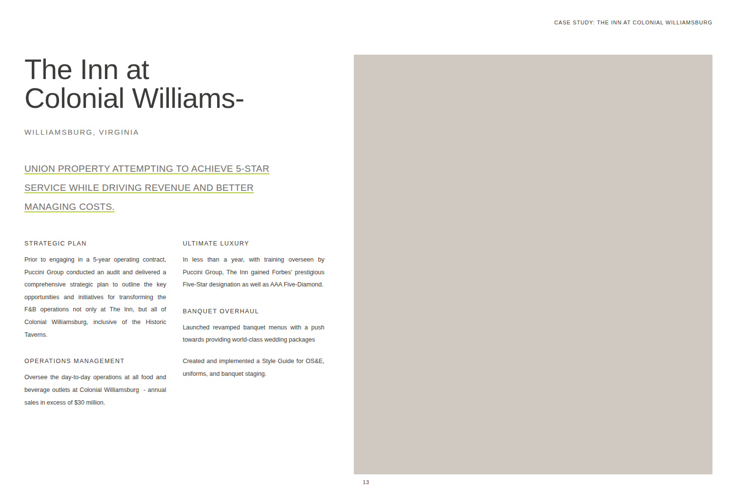Case Study: The Inn at Colonial Williamsburg
The Inn at
Colonial Williams-
Williamsburg, Virginia
Union property attempting to achieve 5-star
service while driving revenue and better
managing costs.
Strategic Plan
Prior to engaging in a 5-year operating contract, Puccini Group conducted an audit and delivered a comprehensive strategic plan to outline the key opportunities and initiatives for transforming the F&B operations not only at The Inn, but all of Colonial Williamsburg, inclusive of the Historic Taverns.
Operations Management
Oversee the day-to-day operations at all food and beverage outlets at Colonial Williamsburg - annual sales in excess of $30 million.
Ultimate Luxury
In less than a year, with training overseen by Puccini Group, The Inn gained Forbes' prestigious Five-Star designation as well as AAA Five-Diamond.
Banquet Overhaul
Launched revamped banquet menus with a push towards providing world-class wedding packages
Created and implemented a Style Guide for OS&E, uniforms, and banquet staging.
13